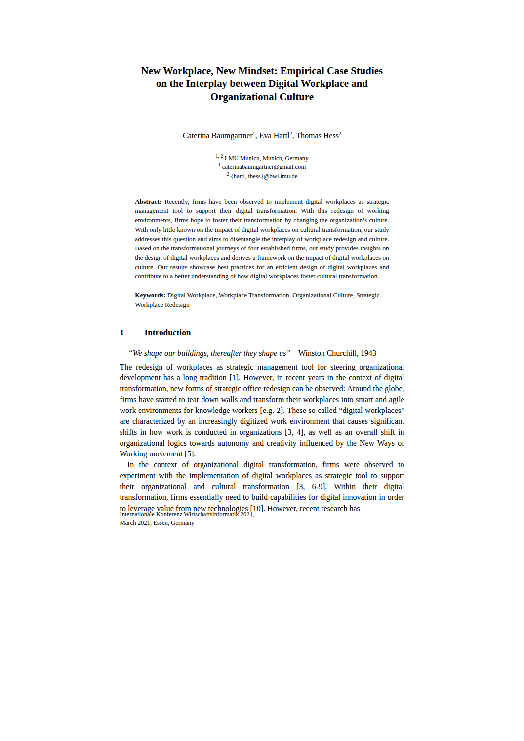New Workplace, New Mindset: Empirical Case Studies
on the Interplay between Digital Workplace and
Organizational Culture
Caterina Baumgartner1, Eva Hartl2, Thomas Hess2
1, 2 LMU Munich, Munich, Germany
1 caterinabaumgartner@gmail.com
2 {hartl, thess}@bwl.lmu.de
Abstract: Recently, firms have been observed to implement digital workplaces as strategic management tool to support their digital transformation. With this redesign of working environments, firms hope to foster their transformation by changing the organization’s culture. With only little known on the impact of digital workplaces on cultural transformation, our study addresses this question and aims to disentangle the interplay of workplace redesign and culture. Based on the transformational journeys of four established firms, our study provides insights on the design of digital workplaces and derives a framework on the impact of digital workplaces on culture. Our results showcase best practices for an efficient design of digital workplaces and contribute to a better understanding of how digital workplaces foster cultural transformation.
Keywords: Digital Workplace, Workplace Transformation, Organizational Culture, Strategic Workplace Redesign
1 Introduction
“We shape our buildings, thereafter they shape us” – Winston Churchill, 1943
The redesign of workplaces as strategic management tool for steering organizational development has a long tradition [1]. However, in recent years in the context of digital transformation, new forms of strategic office redesign can be observed: Around the globe, firms have started to tear down walls and transform their workplaces into smart and agile work environments for knowledge workers [e.g. 2]. These so called “digital workplaces" are characterized by an increasingly digitized work environment that causes significant shifts in how work is conducted in organizations [3, 4], as well as an overall shift in organizational logics towards autonomy and creativity influenced by the New Ways of Working movement [5].
In the context of organizational digital transformation, firms were observed to experiment with the implementation of digital workplaces as strategic tool to support their organizational and cultural transformation [3, 6-9]. Within their digital transformation, firms essentially need to build capabilities for digital innovation in order to leverage value from new technologies [10]. However, recent research has
Internationale Konferenz Wirtschaftsinformatik 2021,
March 2021, Essen, Germany